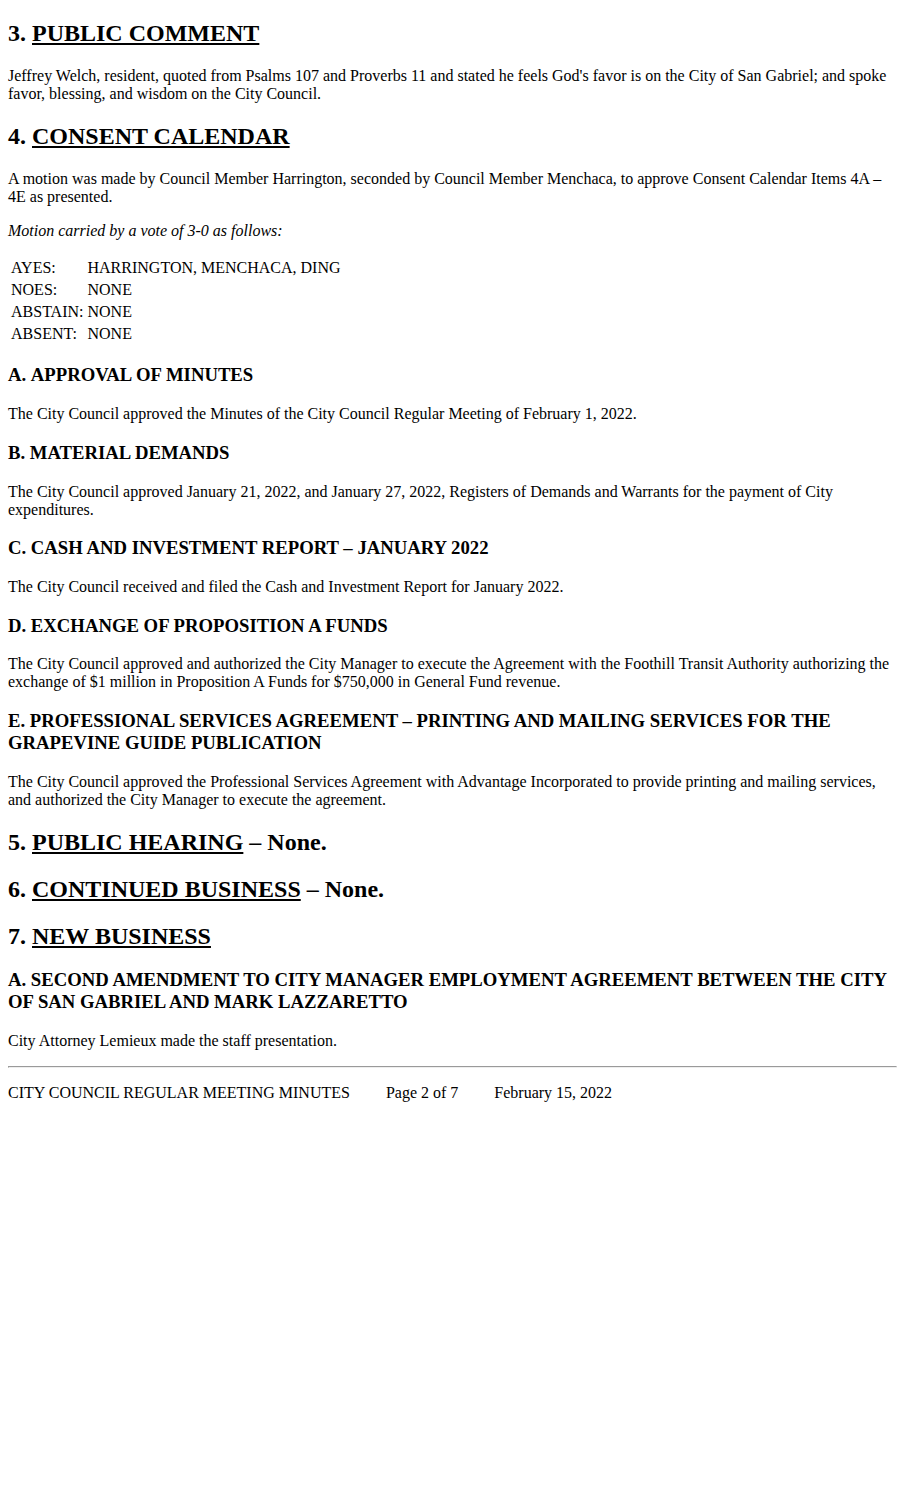3. PUBLIC COMMENT
Jeffrey Welch, resident, quoted from Psalms 107 and Proverbs 11 and stated he feels God's favor is on the City of San Gabriel; and spoke favor, blessing, and wisdom on the City Council.
4. CONSENT CALENDAR
A motion was made by Council Member Harrington, seconded by Council Member Menchaca, to approve Consent Calendar Items 4A – 4E as presented.
Motion carried by a vote of 3-0 as follows:
| AYES: | HARRINGTON, MENCHACA, DING |
| NOES: | NONE |
| ABSTAIN: | NONE |
| ABSENT: | NONE |
A. APPROVAL OF MINUTES
The City Council approved the Minutes of the City Council Regular Meeting of February 1, 2022.
B. MATERIAL DEMANDS
The City Council approved January 21, 2022, and January 27, 2022, Registers of Demands and Warrants for the payment of City expenditures.
C. CASH AND INVESTMENT REPORT – JANUARY 2022
The City Council received and filed the Cash and Investment Report for January 2022.
D. EXCHANGE OF PROPOSITION A FUNDS
The City Council approved and authorized the City Manager to execute the Agreement with the Foothill Transit Authority authorizing the exchange of $1 million in Proposition A Funds for $750,000 in General Fund revenue.
E. PROFESSIONAL SERVICES AGREEMENT – PRINTING AND MAILING SERVICES FOR THE GRAPEVINE GUIDE PUBLICATION
The City Council approved the Professional Services Agreement with Advantage Incorporated to provide printing and mailing services, and authorized the City Manager to execute the agreement.
5. PUBLIC HEARING – None.
6. CONTINUED BUSINESS – None.
7. NEW BUSINESS
A. SECOND AMENDMENT TO CITY MANAGER EMPLOYMENT AGREEMENT BETWEEN THE CITY OF SAN GABRIEL AND MARK LAZZARETTO
City Attorney Lemieux made the staff presentation.
CITY COUNCIL REGULAR MEETING MINUTES Page 2 of 7 February 15, 2022